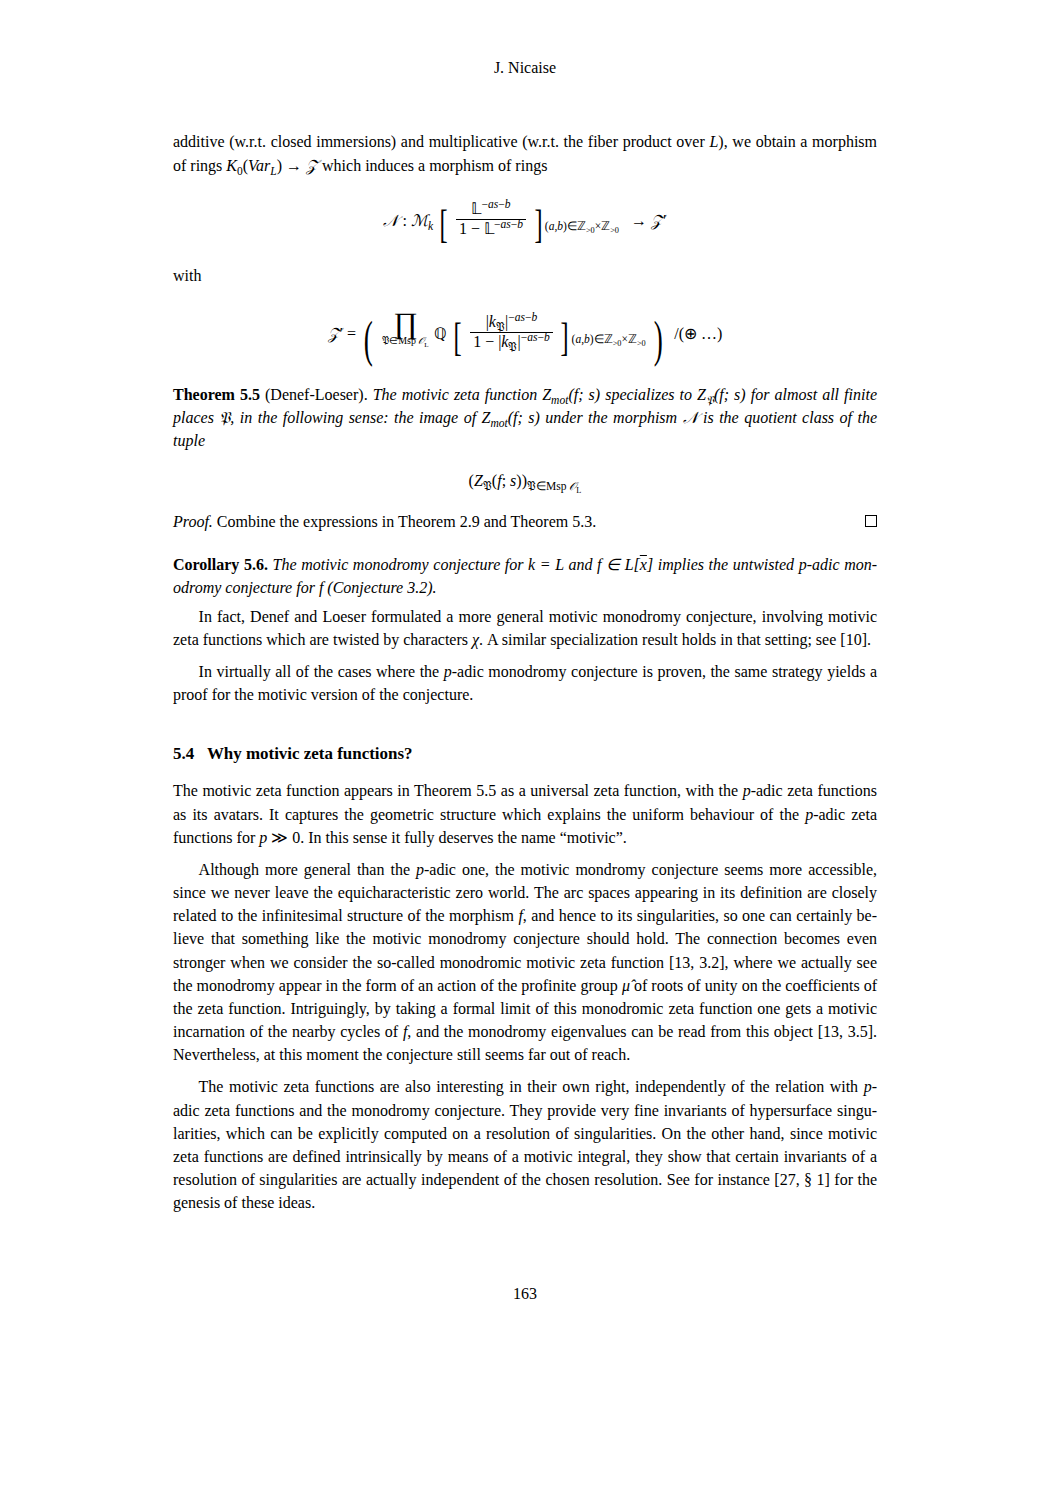J. Nicaise
additive (w.r.t. closed immersions) and multiplicative (w.r.t. the fiber product over L), we obtain a morphism of rings K0(VarL) → 𝒵 which induces a morphism of rings
𝒩 : ℳk [ 𝕃−as−b 1 − 𝕃−as−b ](a,b)∈ℤ>0×ℤ>0 → 𝒵′
with
𝒵′ = ( ∏ 𝔓∈Msp 𝒪L ℚ [ |k𝔓|−as−b 1 − |k𝔓|−as−b ](a,b)∈ℤ>0×ℤ>0 ) /(⊕ …)
Theorem 5.5 (Denef-Loeser). The motivic zeta function Zmot(f; s) specializes to Z𝔓(f; s) for almost all finite places 𝔓, in the following sense: the image of Zmot(f; s) under the morphism 𝒩 is the quotient class of the tuple
(Z𝔓(f; s))𝔓∈Msp 𝒪L
Proof. Combine the expressions in Theorem 2.9 and Theorem 5.3.
Corollary 5.6. The motivic monodromy conjecture for k = L and f ∈ L[x] implies the untwisted p-adic monodromy conjecture for f (Conjecture 3.2).
In fact, Denef and Loeser formulated a more general motivic monodromy conjecture, involving motivic zeta functions which are twisted by characters χ. A similar specialization result holds in that setting; see [10].
In virtually all of the cases where the p-adic monodromy conjecture is proven, the same strategy yields a proof for the motivic version of the conjecture.
5.4 Why motivic zeta functions?
The motivic zeta function appears in Theorem 5.5 as a universal zeta function, with the p-adic zeta functions as its avatars. It captures the geometric structure which explains the uniform behaviour of the p-adic zeta functions for p ≫ 0. In this sense it fully deserves the name “motivic”.
Although more general than the p-adic one, the motivic mondromy conjecture seems more accessible, since we never leave the equicharacteristic zero world. The arc spaces appearing in its definition are closely related to the infinitesimal structure of the morphism f, and hence to its singularities, so one can certainly believe that something like the motivic monodromy conjecture should hold. The connection becomes even stronger when we consider the so-called monodromic motivic zeta function [13, 3.2], where we actually see the monodromy appear in the form of an action of the profinite group μ̂ of roots of unity on the coefficients of the zeta function. Intriguingly, by taking a formal limit of this monodromic zeta function one gets a motivic incarnation of the nearby cycles of f, and the monodromy eigenvalues can be read from this object [13, 3.5]. Nevertheless, at this moment the conjecture still seems far out of reach.
The motivic zeta functions are also interesting in their own right, independently of the relation with p-adic zeta functions and the monodromy conjecture. They provide very fine invariants of hypersurface singularities, which can be explicitly computed on a resolution of singularities. On the other hand, since motivic zeta functions are defined intrinsically by means of a motivic integral, they show that certain invariants of a resolution of singularities are actually independent of the chosen resolution. See for instance [27, § 1] for the genesis of these ideas.
163